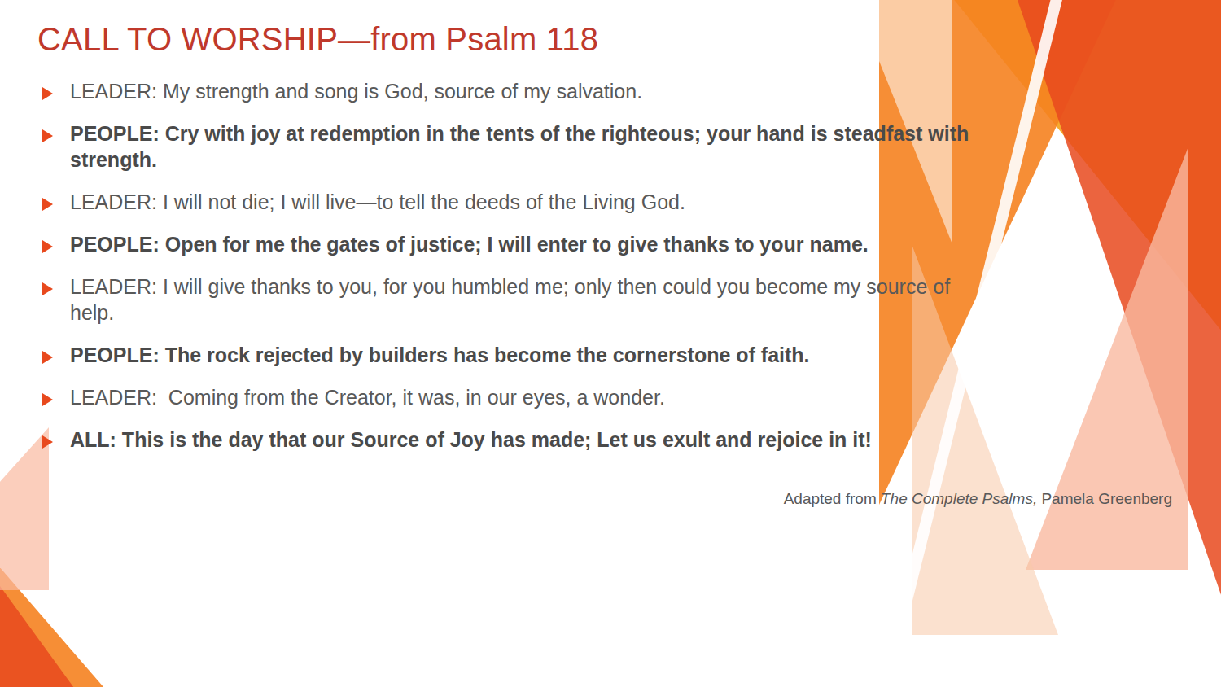CALL TO WORSHIP—from Psalm 118
LEADER: My strength and song is God, source of my salvation.
PEOPLE: Cry with joy at redemption in the tents of the righteous; your hand is steadfast with strength.
LEADER: I will not die; I will live—to tell the deeds of the Living God.
PEOPLE: Open for me the gates of justice; I will enter to give thanks to your name.
LEADER: I will give thanks to you, for you humbled me; only then could you become my source of help.
PEOPLE: The rock rejected by builders has become the cornerstone of faith.
LEADER: Coming from the Creator, it was, in our eyes, a wonder.
ALL: This is the day that our Source of Joy has made; Let us exult and rejoice in it!
Adapted from The Complete Psalms, Pamela Greenberg